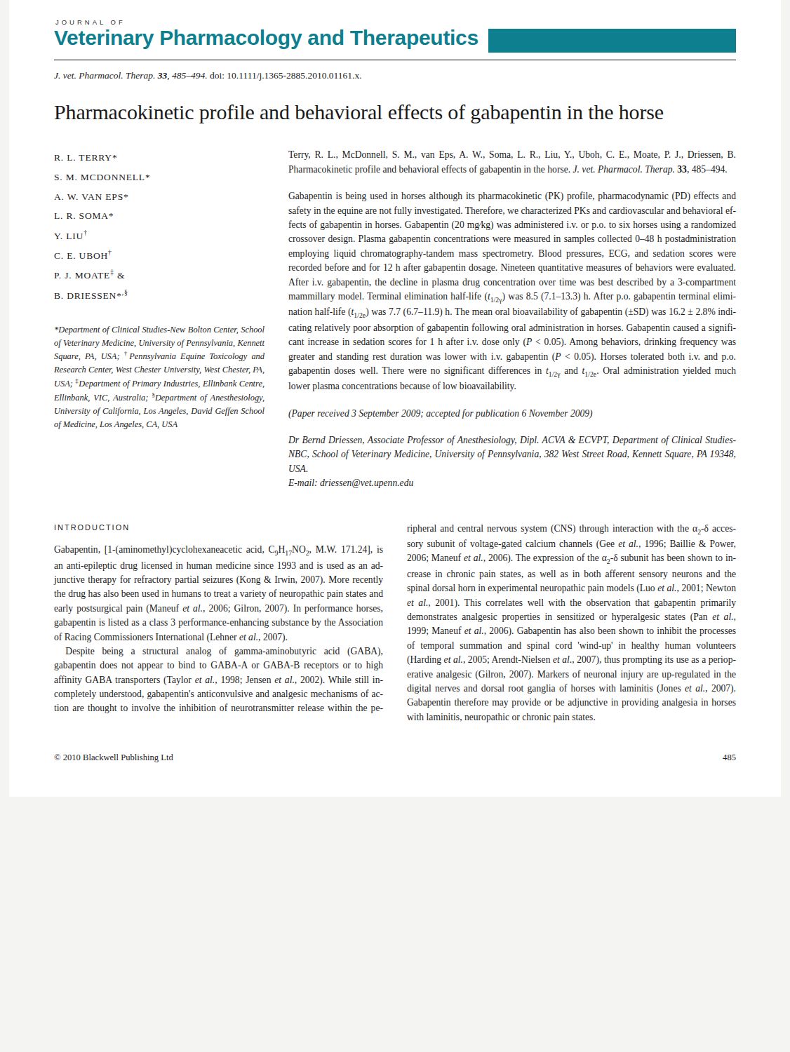Journal of
Veterinary Pharmacology and Therapeutics
J. vet. Pharmacol. Therap. 33, 485–494. doi: 10.1111/j.1365-2885.2010.01161.x.
Pharmacokinetic profile and behavioral effects of gabapentin in the horse
R. L. Terry*
S. M. Mc Donnell*
A. W. van Eps*
L. R. Soma*
Y. Liu†
C. E. Uboh†
P. J. Moate‡ &
B. Driessen*,§
*Department of Clinical Studies-New Bolton Center, School of Veterinary Medicine, University of Pennsylvania, Kennett Square, PA, USA; †Pennsylvania Equine Toxicology and Research Center, West Chester University, West Chester, PA, USA; ‡Department of Primary Industries, Ellinbank Centre, Ellinbank, VIC, Australia; §Department of Anesthesiology, University of California, Los Angeles, David Geffen School of Medicine, Los Angeles, CA, USA
Terry, R. L., McDonnell, S. M., van Eps, A. W., Soma, L. R., Liu, Y., Uboh, C. E., Moate, P. J., Driessen, B. Pharmacokinetic profile and behavioral effects of gabapentin in the horse. J. vet. Pharmacol. Therap. 33, 485–494.
Gabapentin is being used in horses although its pharmacokinetic (PK) profile, pharmacodynamic (PD) effects and safety in the equine are not fully investigated. Therefore, we characterized PKs and cardiovascular and behavioral effects of gabapentin in horses. Gabapentin (20 mg⁄kg) was administered i.v. or p.o. to six horses using a randomized crossover design. Plasma gabapentin concentrations were measured in samples collected 0–48 h postadministration employing liquid chromatography-tandem mass spectrometry. Blood pressures, ECG, and sedation scores were recorded before and for 12 h after gabapentin dosage. Nineteen quantitative measures of behaviors were evaluated. After i.v. gabapentin, the decline in plasma drug concentration over time was best described by a 3-compartment mammillary model. Terminal elimination half-life (t1/2γ) was 8.5 (7.1–13.3) h. After p.o. gabapentin terminal elimination half-life (t1/2e) was 7.7 (6.7–11.9) h. The mean oral bioavailability of gabapentin (±SD) was 16.2 ± 2.8% indicating relatively poor absorption of gabapentin following oral administration in horses. Gabapentin caused a significant increase in sedation scores for 1 h after i.v. dose only (P < 0.05). Among behaviors, drinking frequency was greater and standing rest duration was lower with i.v. gabapentin (P < 0.05). Horses tolerated both i.v. and p.o. gabapentin doses well. There were no significant differences in t1/2γ and t1/2e. Oral administration yielded much lower plasma concentrations because of low bioavailability.
(Paper received 3 September 2009; accepted for publication 6 November 2009)
Dr Bernd Driessen, Associate Professor of Anesthesiology, Dipl. ACVA & ECVPT, Department of Clinical Studies-NBC, School of Veterinary Medicine, University of Pennsylvania, 382 West Street Road, Kennett Square, PA 19348, USA.
E-mail: driessen@vet.upenn.edu
Introduction
Gabapentin, [1-(aminomethyl)cyclohexaneacetic acid, C9H17NO2, M.W. 171.24], is an anti-epileptic drug licensed in human medicine since 1993 and is used as an adjunctive therapy for refractory partial seizures (Kong & Irwin, 2007). More recently the drug has also been used in humans to treat a variety of neuropathic pain states and early postsurgical pain (Maneuf et al., 2006; Gilron, 2007). In performance horses, gabapentin is listed as a class 3 performance-enhancing substance by the Association of Racing Commissioners International (Lehner et al., 2007).
Despite being a structural analog of gamma-aminobutyric acid (GABA), gabapentin does not appear to bind to GABA-A or GABA-B receptors or to high affinity GABA transporters (Taylor et al., 1998; Jensen et al., 2002). While still incompletely understood, gabapentin's anticonvulsive and analgesic mechanisms of action are thought to involve the inhibition of neurotransmitter release within the peripheral and central nervous system (CNS) through interaction with the α2-δ accessory subunit of voltage-gated calcium channels (Gee et al., 1996; Baillie & Power, 2006; Maneuf et al., 2006). The expression of the α2-δ subunit has been shown to increase in chronic pain states, as well as in both afferent sensory neurons and the spinal dorsal horn in experimental neuropathic pain models (Luo et al., 2001; Newton et al., 2001). This correlates well with the observation that gabapentin primarily demonstrates analgesic properties in sensitized or hyperalgesic states (Pan et al., 1999; Maneuf et al., 2006). Gabapentin has also been shown to inhibit the processes of temporal summation and spinal cord 'wind-up' in healthy human volunteers (Harding et al., 2005; Arendt-Nielsen et al., 2007), thus prompting its use as a perioperative analgesic (Gilron, 2007). Markers of neuronal injury are up-regulated in the digital nerves and dorsal root ganglia of horses with laminitis (Jones et al., 2007). Gabapentin therefore may provide or be adjunctive in providing analgesia in horses with laminitis, neuropathic or chronic pain states.
© 2010 Blackwell Publishing Ltd
485